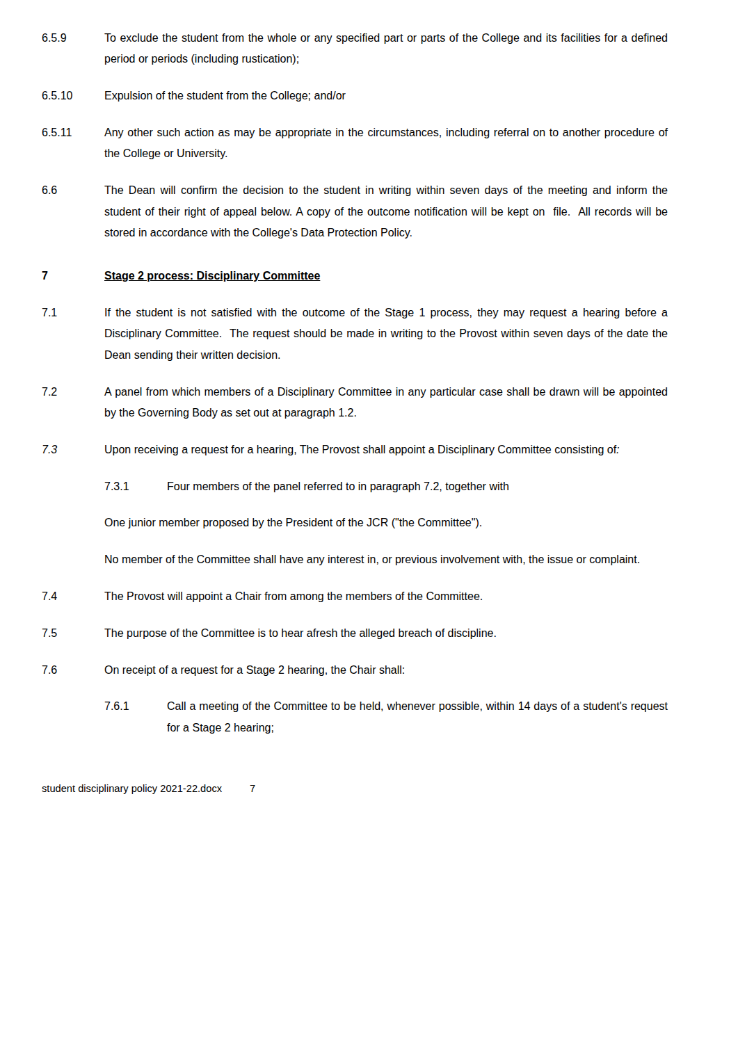6.5.9
To exclude the student from the whole or any specified part or parts of the College and its facilities for a defined period or periods (including rustication);
6.5.10
Expulsion of the student from the College; and/or
6.5.11
Any other such action as may be appropriate in the circumstances, including referral on to another procedure of the College or University.
6.6
The Dean will confirm the decision to the student in writing within seven days of the meeting and inform the student of their right of appeal below. A copy of the outcome notification will be kept on file. All records will be stored in accordance with the College's Data Protection Policy.
7 Stage 2 process: Disciplinary Committee
7.1
If the student is not satisfied with the outcome of the Stage 1 process, they may request a hearing before a Disciplinary Committee. The request should be made in writing to the Provost within seven days of the date the Dean sending their written decision.
7.2
A panel from which members of a Disciplinary Committee in any particular case shall be drawn will be appointed by the Governing Body as set out at paragraph 1.2.
7.3
Upon receiving a request for a hearing, The Provost shall appoint a Disciplinary Committee consisting of:
7.3.1
Four members of the panel referred to in paragraph 7.2, together with
One junior member proposed by the President of the JCR ("the Committee").
No member of the Committee shall have any interest in, or previous involvement with, the issue or complaint.
7.4
The Provost will appoint a Chair from among the members of the Committee.
7.5
The purpose of the Committee is to hear afresh the alleged breach of discipline.
7.6
On receipt of a request for a Stage 2 hearing, the Chair shall:
7.6.1
Call a meeting of the Committee to be held, whenever possible, within 14 days of a student's request for a Stage 2 hearing;
student disciplinary policy 2021-22.docx
7